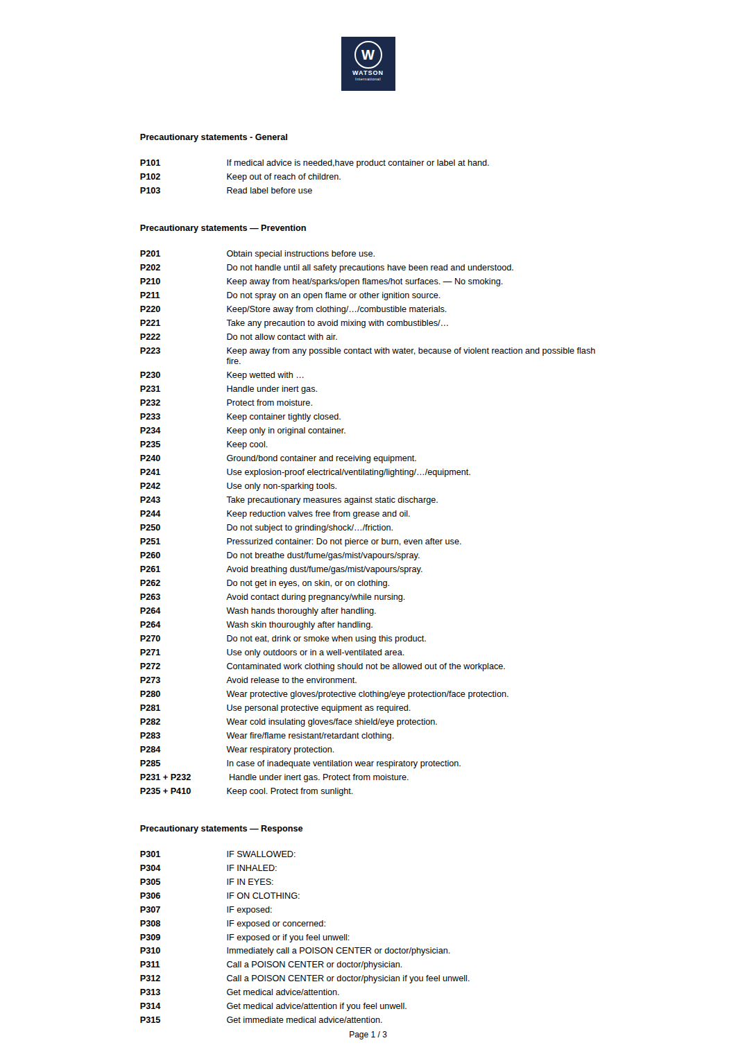WATSON International
Precautionary statements - General
| P101 | If medical advice is needed,have product container or label at hand. |
| P102 | Keep out of reach of children. |
| P103 | Read label before use |
Precautionary statements — Prevention
| P201 | Obtain special instructions before use. |
| P202 | Do not handle until all safety precautions have been read and understood. |
| P210 | Keep away from heat/sparks/open flames/hot surfaces. — No smoking. |
| P211 | Do not spray on an open flame or other ignition source. |
| P220 | Keep/Store away from clothing/…/combustible materials. |
| P221 | Take any precaution to avoid mixing with combustibles/… |
| P222 | Do not allow contact with air. |
| P223 | Keep away from any possible contact with water, because of violent reaction and possible flash fire. |
| P230 | Keep wetted with … |
| P231 | Handle under inert gas. |
| P232 | Protect from moisture. |
| P233 | Keep container tightly closed. |
| P234 | Keep only in original container. |
| P235 | Keep cool. |
| P240 | Ground/bond container and receiving equipment. |
| P241 | Use explosion-proof electrical/ventilating/lighting/…/equipment. |
| P242 | Use only non-sparking tools. |
| P243 | Take precautionary measures against static discharge. |
| P244 | Keep reduction valves free from grease and oil. |
| P250 | Do not subject to grinding/shock/…/friction. |
| P251 | Pressurized container: Do not pierce or burn, even after use. |
| P260 | Do not breathe dust/fume/gas/mist/vapours/spray. |
| P261 | Avoid breathing dust/fume/gas/mist/vapours/spray. |
| P262 | Do not get in eyes, on skin, or on clothing. |
| P263 | Avoid contact during pregnancy/while nursing. |
| P264 | Wash hands thoroughly after handling. |
| P264 | Wash skin thouroughly after handling. |
| P270 | Do not eat, drink or smoke when using this product. |
| P271 | Use only outdoors or in a well-ventilated area. |
| P272 | Contaminated work clothing should not be allowed out of the workplace. |
| P273 | Avoid release to the environment. |
| P280 | Wear protective gloves/protective clothing/eye protection/face protection. |
| P281 | Use personal protective equipment as required. |
| P282 | Wear cold insulating gloves/face shield/eye protection. |
| P283 | Wear fire/flame resistant/retardant clothing. |
| P284 | Wear respiratory protection. |
| P285 | In case of inadequate ventilation wear respiratory protection. |
| P231 + P232 | Handle under inert gas. Protect from moisture. |
| P235 + P410 | Keep cool. Protect from sunlight. |
Precautionary statements — Response
| P301 | IF SWALLOWED: |
| P304 | IF INHALED: |
| P305 | IF IN EYES: |
| P306 | IF ON CLOTHING: |
| P307 | IF exposed: |
| P308 | IF exposed or concerned: |
| P309 | IF exposed or if you feel unwell: |
| P310 | Immediately call a POISON CENTER or doctor/physician. |
| P311 | Call a POISON CENTER or doctor/physician. |
| P312 | Call a POISON CENTER or doctor/physician if you feel unwell. |
| P313 | Get medical advice/attention. |
| P314 | Get medical advice/attention if you feel unwell. |
| P315 | Get immediate medical advice/attention. |
Page 1 / 3